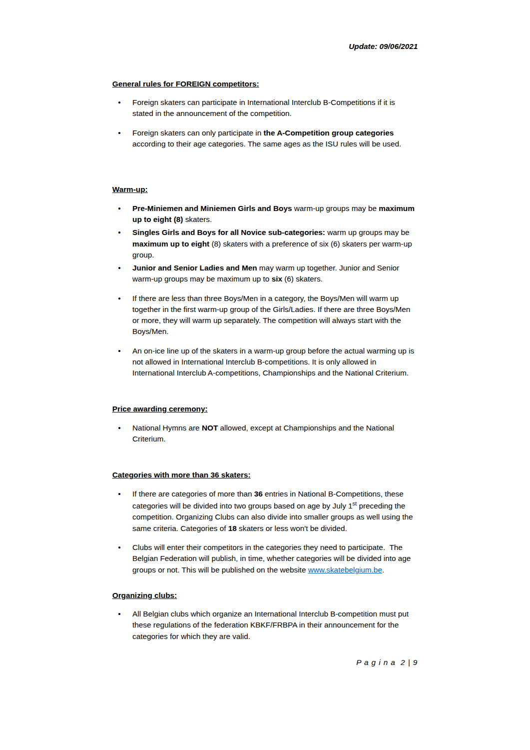Update: 09/06/2021
General rules for FOREIGN competitors:
Foreign skaters can participate in International Interclub B-Competitions if it is stated in the announcement of the competition.
Foreign skaters can only participate in the A-Competition group categories according to their age categories. The same ages as the ISU rules will be used.
Warm-up:
Pre-Miniemen and Miniemen Girls and Boys warm-up groups may be maximum up to eight (8) skaters.
Singles Girls and Boys for all Novice sub-categories: warm up groups may be maximum up to eight (8) skaters with a preference of six (6) skaters per warm-up group.
Junior and Senior Ladies and Men may warm up together. Junior and Senior warm-up groups may be maximum up to six (6) skaters.
If there are less than three Boys/Men in a category, the Boys/Men will warm up together in the first warm-up group of the Girls/Ladies. If there are three Boys/Men or more, they will warm up separately. The competition will always start with the Boys/Men.
An on-ice line up of the skaters in a warm-up group before the actual warming up is not allowed in International Interclub B-competitions. It is only allowed in International Interclub A-competitions, Championships and the National Criterium.
Price awarding ceremony:
National Hymns are NOT allowed, except at Championships and the National Criterium.
Categories with more than 36 skaters:
If there are categories of more than 36 entries in National B-Competitions, these categories will be divided into two groups based on age by July 1st preceding the competition. Organizing Clubs can also divide into smaller groups as well using the same criteria. Categories of 18 skaters or less won't be divided.
Clubs will enter their competitors in the categories they need to participate. The Belgian Federation will publish, in time, whether categories will be divided into age groups or not. This will be published on the website www.skatebelgium.be.
Organizing clubs:
All Belgian clubs which organize an International Interclub B-competition must put these regulations of the federation KBKF/FRBPA in their announcement for the categories for which they are valid.
P a g i n a 2 | 9